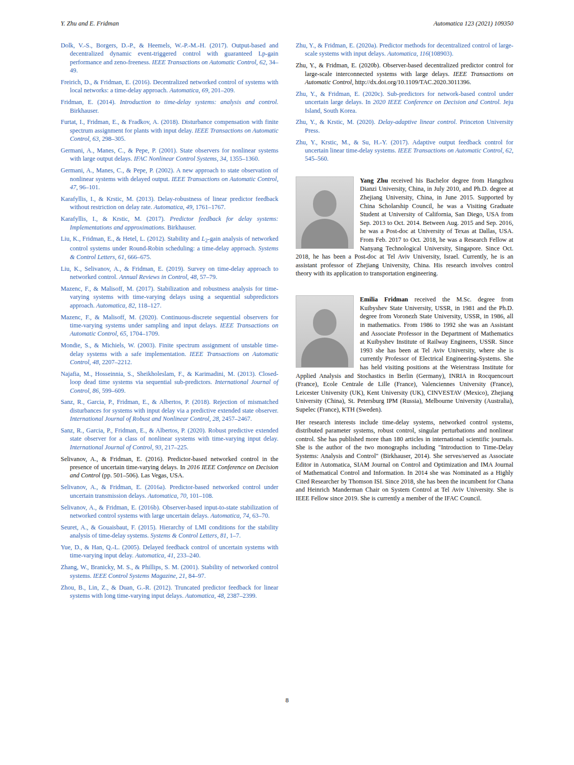Y. Zhu and E. Fridman
Automatica 123 (2021) 109350
Dolk, V.-S., Borgers, D.-P., & Heemels, W.-P.-M.-H. (2017). Output-based and decentralized dynamic event-triggered control with guaranteed Lp-gain performance and zeno-freeness. IEEE Transactions on Automatic Control, 62, 34–49.
Freirich, D., & Fridman, E. (2016). Decentralized networked control of systems with local networks: a time-delay approach. Automatica, 69, 201–209.
Fridman, E. (2014). Introduction to time-delay systems: analysis and control. Birkhauser.
Furtat, I., Fridman, E., & Fradkov, A. (2018). Disturbance compensation with finite spectrum assignment for plants with input delay. IEEE Transactions on Automatic Control, 63, 298–305.
Germani, A., Manes, C., & Pepe, P. (2001). State observers for nonlinear systems with large output delays. IFAC Nonlinear Control Systems, 34, 1355–1360.
Germani, A., Manes, C., & Pepe, P. (2002). A new approach to state observation of nonlinear systems with delayed output. IEEE Transactions on Automatic Control, 47, 96–101.
Karafyllis, I., & Krstic, M. (2013). Delay-robustness of linear predictor feedback without restriction on delay rate. Automatica, 49, 1761–1767.
Karafyllis, I., & Krstic, M. (2017). Predictor feedback for delay systems: Implementations and approximations. Birkhauser.
Liu, K., Fridman, E., & Hetel, L. (2012). Stability and L2-gain analysis of networked control systems under Round-Robin scheduling: a time-delay approach. Systems & Control Letters, 61, 666–675.
Liu, K., Selivanov, A., & Fridman, E. (2019). Survey on time-delay approach to networked control. Annual Reviews in Control, 48, 57–79.
Mazenc, F., & Malisoff, M. (2017). Stabilization and robustness analysis for time-varying systems with time-varying delays using a sequential subpredictors approach. Automatica, 82, 118–127.
Mazenc, F., & Malisoff, M. (2020). Continuous-discrete sequential observers for time-varying systems under sampling and input delays. IEEE Transactions on Automatic Control, 65, 1704–1709.
Mondie, S., & Michiels, W. (2003). Finite spectrum assignment of unstable time-delay systems with a safe implementation. IEEE Transactions on Automatic Control, 48, 2207–2212.
Najafia, M., Hosseinnia, S., Sheikholeslam, F., & Karimadini, M. (2013). Closed-loop dead time systems via sequential sub-predictors. International Journal of Control, 86, 599–609.
Sanz, R., Garcia, P., Fridman, E., & Albertos, P. (2018). Rejection of mismatched disturbances for systems with input delay via a predictive extended state observer. International Journal of Robust and Nonlinear Control, 28, 2457–2467.
Sanz, R., Garcia, P., Fridman, E., & Albertos, P. (2020). Robust predictive extended state observer for a class of nonlinear systems with time-varying input delay. International Journal of Control, 93, 217–225.
Selivanov, A., & Fridman, E. (2016). Predictor-based networked control in the presence of uncertain time-varying delays. In 2016 IEEE Conference on Decision and Control (pp. 501–506). Las Vegas, USA.
Selivanov, A., & Fridman, E. (2016a). Predictor-based networked control under uncertain transmission delays. Automatica, 70, 101–108.
Selivanov, A., & Fridman, E. (2016b). Observer-based input-to-state stabilization of networked control systems with large uncertain delays. Automatica, 74, 63–70.
Seuret, A., & Gouaisbaut, F. (2015). Hierarchy of LMI conditions for the stability analysis of time-delay systems. Systems & Control Letters, 81, 1–7.
Yue, D., & Han, Q.-L. (2005). Delayed feedback control of uncertain systems with time-varying input delay. Automatica, 41, 233–240.
Zhang, W., Branicky, M. S., & Phillips, S. M. (2001). Stability of networked control systems. IEEE Control Systems Magazine, 21, 84–97.
Zhou, B., Lin, Z., & Duan, G.-R. (2012). Truncated predictor feedback for linear systems with long time-varying input delays. Automatica, 48, 2387–2399.
Zhu, Y., & Fridman, E. (2020a). Predictor methods for decentralized control of large-scale systems with input delays. Automatica, 116(108903).
Zhu, Y., & Fridman, E. (2020b). Observer-based decentralized predictor control for large-scale interconnected systems with large delays. IEEE Transactions on Automatic Control, http://dx.doi.org/10.1109/TAC.2020.3011396.
Zhu, Y., & Fridman, E. (2020c). Sub-predictors for network-based control under uncertain large delays. In 2020 IEEE Conference on Decision and Control. Jeju Island, South Korea.
Zhu, Y., & Krstic, M. (2020). Delay-adaptive linear control. Princeton University Press.
Zhu, Y., Krstic, M., & Su, H.-Y. (2017). Adaptive output feedback control for uncertain linear time-delay systems. IEEE Transactions on Automatic Control, 62, 545–560.
Yang Zhu received his Bachelor degree from Hangzhou Dianzi University, China, in July 2010, and Ph.D. degree at Zhejiang University, China, in June 2015. Supported by China Scholarship Council, he was a Visiting Graduate Student at University of California, San Diego, USA from Sep. 2013 to Oct. 2014. Between Aug. 2015 and Sep. 2016, he was a Post-doc at University of Texas at Dallas, USA. From Feb. 2017 to Oct. 2018, he was a Research Fellow at Nanyang Technological University, Singapore. Since Oct. 2018, he has been a Post-doc at Tel Aviv University, Israel. Currently, he is an assistant professor of Zhejiang University, China. His research involves control theory with its application to transportation engineering.
Emilia Fridman received the M.Sc. degree from Kuibyshev State University, USSR, in 1981 and the Ph.D. degree from Voronezh State University, USSR, in 1986, all in mathematics. From 1986 to 1992 she was an Assistant and Associate Professor in the Department of Mathematics at Kuibyshev Institute of Railway Engineers, USSR. Since 1993 she has been at Tel Aviv University, where she is currently Professor of Electrical Engineering-Systems. She has held visiting positions at the Weierstrass Institute for Applied Analysis and Stochastics in Berlin (Germany), INRIA in Rocquencourt (France), Ecole Centrale de Lille (France), Valenciennes University (France), Leicester University (UK), Kent University (UK), CINVESTAV (Mexico), Zhejiang University (China), St. Petersburg IPM (Russia), Melbourne University (Australia), Supelec (France), KTH (Sweden).
Her research interests include time-delay systems, networked control systems, distributed parameter systems, robust control, singular perturbations and nonlinear control. She has published more than 180 articles in international scientific journals. She is the author of the two monographs including "Introduction to Time-Delay Systems: Analysis and Control" (Birkhauser, 2014). She serves/served as Associate Editor in Automatica, SIAM Journal on Control and Optimization and IMA Journal of Mathematical Control and Information. In 2014 she was Nominated as a Highly Cited Researcher by Thomson ISI. Since 2018, she has been the incumbent for Chana and Heinrich Manderman Chair on System Control at Tel Aviv University. She is IEEE Fellow since 2019. She is currently a member of the IFAC Council.
8